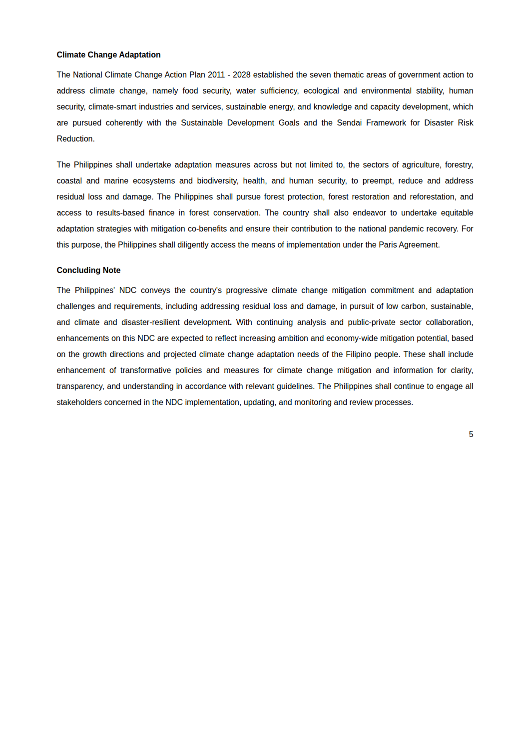Climate Change Adaptation
The National Climate Change Action Plan 2011 - 2028 established the seven thematic areas of government action to address climate change, namely food security, water sufficiency, ecological and environmental stability, human security, climate-smart industries and services, sustainable energy, and knowledge and capacity development, which are pursued coherently with the Sustainable Development Goals and the Sendai Framework for Disaster Risk Reduction.
The Philippines shall undertake adaptation measures across but not limited to, the sectors of agriculture, forestry, coastal and marine ecosystems and biodiversity, health, and human security, to preempt, reduce and address residual loss and damage. The Philippines shall pursue forest protection, forest restoration and reforestation, and access to results-based finance in forest conservation. The country shall also endeavor to undertake equitable adaptation strategies with mitigation co-benefits and ensure their contribution to the national pandemic recovery. For this purpose, the Philippines shall diligently access the means of implementation under the Paris Agreement.
Concluding Note
The Philippines' NDC conveys the country's progressive climate change mitigation commitment and adaptation challenges and requirements, including addressing residual loss and damage, in pursuit of low carbon, sustainable, and climate and disaster-resilient development. With continuing analysis and public-private sector collaboration, enhancements on this NDC are expected to reflect increasing ambition and economy-wide mitigation potential, based on the growth directions and projected climate change adaptation needs of the Filipino people. These shall include enhancement of transformative policies and measures for climate change mitigation and information for clarity, transparency, and understanding in accordance with relevant guidelines. The Philippines shall continue to engage all stakeholders concerned in the NDC implementation, updating, and monitoring and review processes.
5